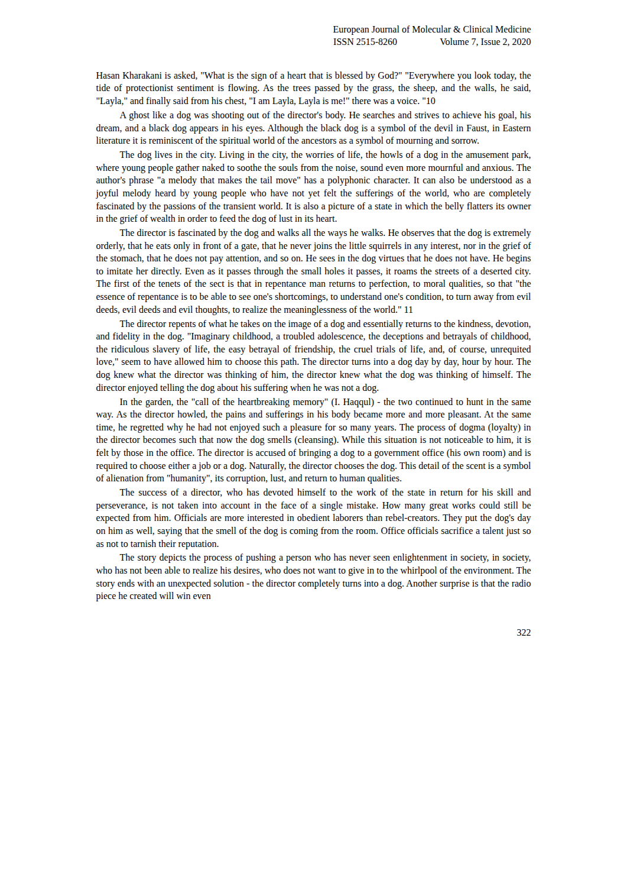European Journal of Molecular & Clinical Medicine ISSN 2515-8260 Volume 7, Issue 2, 2020
Hasan Kharakani is asked, "What is the sign of a heart that is blessed by God?" "Everywhere you look today, the tide of protectionist sentiment is flowing. As the trees passed by the grass, the sheep, and the walls, he said, "Layla," and finally said from his chest, "I am Layla, Layla is me!" there was a voice. "10
A ghost like a dog was shooting out of the director's body. He searches and strives to achieve his goal, his dream, and a black dog appears in his eyes. Although the black dog is a symbol of the devil in Faust, in Eastern literature it is reminiscent of the spiritual world of the ancestors as a symbol of mourning and sorrow.
The dog lives in the city. Living in the city, the worries of life, the howls of a dog in the amusement park, where young people gather naked to soothe the souls from the noise, sound even more mournful and anxious. The author's phrase "a melody that makes the tail move" has a polyphonic character. It can also be understood as a joyful melody heard by young people who have not yet felt the sufferings of the world, who are completely fascinated by the passions of the transient world. It is also a picture of a state in which the belly flatters its owner in the grief of wealth in order to feed the dog of lust in its heart.
The director is fascinated by the dog and walks all the ways he walks. He observes that the dog is extremely orderly, that he eats only in front of a gate, that he never joins the little squirrels in any interest, nor in the grief of the stomach, that he does not pay attention, and so on. He sees in the dog virtues that he does not have. He begins to imitate her directly. Even as it passes through the small holes it passes, it roams the streets of a deserted city. The first of the tenets of the sect is that in repentance man returns to perfection, to moral qualities, so that "the essence of repentance is to be able to see one's shortcomings, to understand one's condition, to turn away from evil deeds, evil deeds and evil thoughts, to realize the meaninglessness of the world." 11
The director repents of what he takes on the image of a dog and essentially returns to the kindness, devotion, and fidelity in the dog. "Imaginary childhood, a troubled adolescence, the deceptions and betrayals of childhood, the ridiculous slavery of life, the easy betrayal of friendship, the cruel trials of life, and, of course, unrequited love," seem to have allowed him to choose this path. The director turns into a dog day by day, hour by hour. The dog knew what the director was thinking of him, the director knew what the dog was thinking of himself. The director enjoyed telling the dog about his suffering when he was not a dog.
In the garden, the "call of the heartbreaking memory" (I. Haqqul) - the two continued to hunt in the same way. As the director howled, the pains and sufferings in his body became more and more pleasant. At the same time, he regretted why he had not enjoyed such a pleasure for so many years. The process of dogma (loyalty) in the director becomes such that now the dog smells (cleansing). While this situation is not noticeable to him, it is felt by those in the office. The director is accused of bringing a dog to a government office (his own room) and is required to choose either a job or a dog. Naturally, the director chooses the dog. This detail of the scent is a symbol of alienation from "humanity", its corruption, lust, and return to human qualities.
The success of a director, who has devoted himself to the work of the state in return for his skill and perseverance, is not taken into account in the face of a single mistake. How many great works could still be expected from him. Officials are more interested in obedient laborers than rebel-creators. They put the dog's day on him as well, saying that the smell of the dog is coming from the room. Office officials sacrifice a talent just so as not to tarnish their reputation.
The story depicts the process of pushing a person who has never seen enlightenment in society, in society, who has not been able to realize his desires, who does not want to give in to the whirlpool of the environment. The story ends with an unexpected solution - the director completely turns into a dog. Another surprise is that the radio piece he created will win even
322